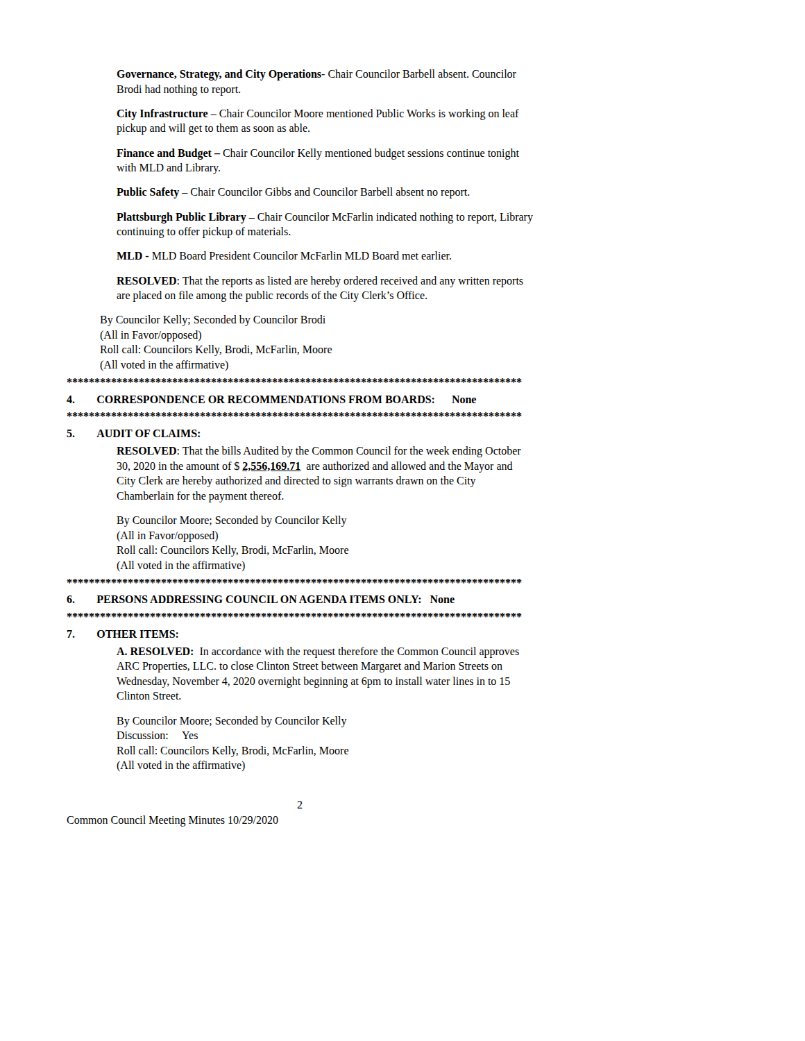Governance, Strategy, and City Operations- Chair Councilor Barbell absent. Councilor Brodi had nothing to report.
City Infrastructure – Chair Councilor Moore mentioned Public Works is working on leaf pickup and will get to them as soon as able.
Finance and Budget – Chair Councilor Kelly mentioned budget sessions continue tonight with MLD and Library.
Public Safety – Chair Councilor Gibbs and Councilor Barbell absent no report.
Plattsburgh Public Library – Chair Councilor McFarlin indicated nothing to report, Library continuing to offer pickup of materials.
MLD - MLD Board President Councilor McFarlin MLD Board met earlier.
RESOLVED: That the reports as listed are hereby ordered received and any written reports are placed on file among the public records of the City Clerk’s Office.
By Councilor Kelly; Seconded by Councilor Brodi
(All in Favor/opposed)
Roll call: Councilors Kelly, Brodi, McFarlin, Moore
(All voted in the affirmative)
**********************************************************************************
4.
CORRESPONDENCE OR RECOMMENDATIONS FROM BOARDS: None
**********************************************************************************
5.
AUDIT OF CLAIMS:
RESOLVED: That the bills Audited by the Common Council for the week ending October 30, 2020 in the amount of $ 2,556,169.71 are authorized and allowed and the Mayor and City Clerk are hereby authorized and directed to sign warrants drawn on the City Chamberlain for the payment thereof.
By Councilor Moore; Seconded by Councilor Kelly
(All in Favor/opposed)
Roll call: Councilors Kelly, Brodi, McFarlin, Moore
(All voted in the affirmative)
**********************************************************************************
6.
PERSONS ADDRESSING COUNCIL ON AGENDA ITEMS ONLY: None
**********************************************************************************
7.
OTHER ITEMS:
A. RESOLVED: In accordance with the request therefore the Common Council approves ARC Properties, LLC. to close Clinton Street between Margaret and Marion Streets on Wednesday, November 4, 2020 overnight beginning at 6pm to install water lines in to 15 Clinton Street.
By Councilor Moore; Seconded by Councilor Kelly
Discussion: Yes
Roll call: Councilors Kelly, Brodi, McFarlin, Moore
(All voted in the affirmative)
2
Common Council Meeting Minutes 10/29/2020